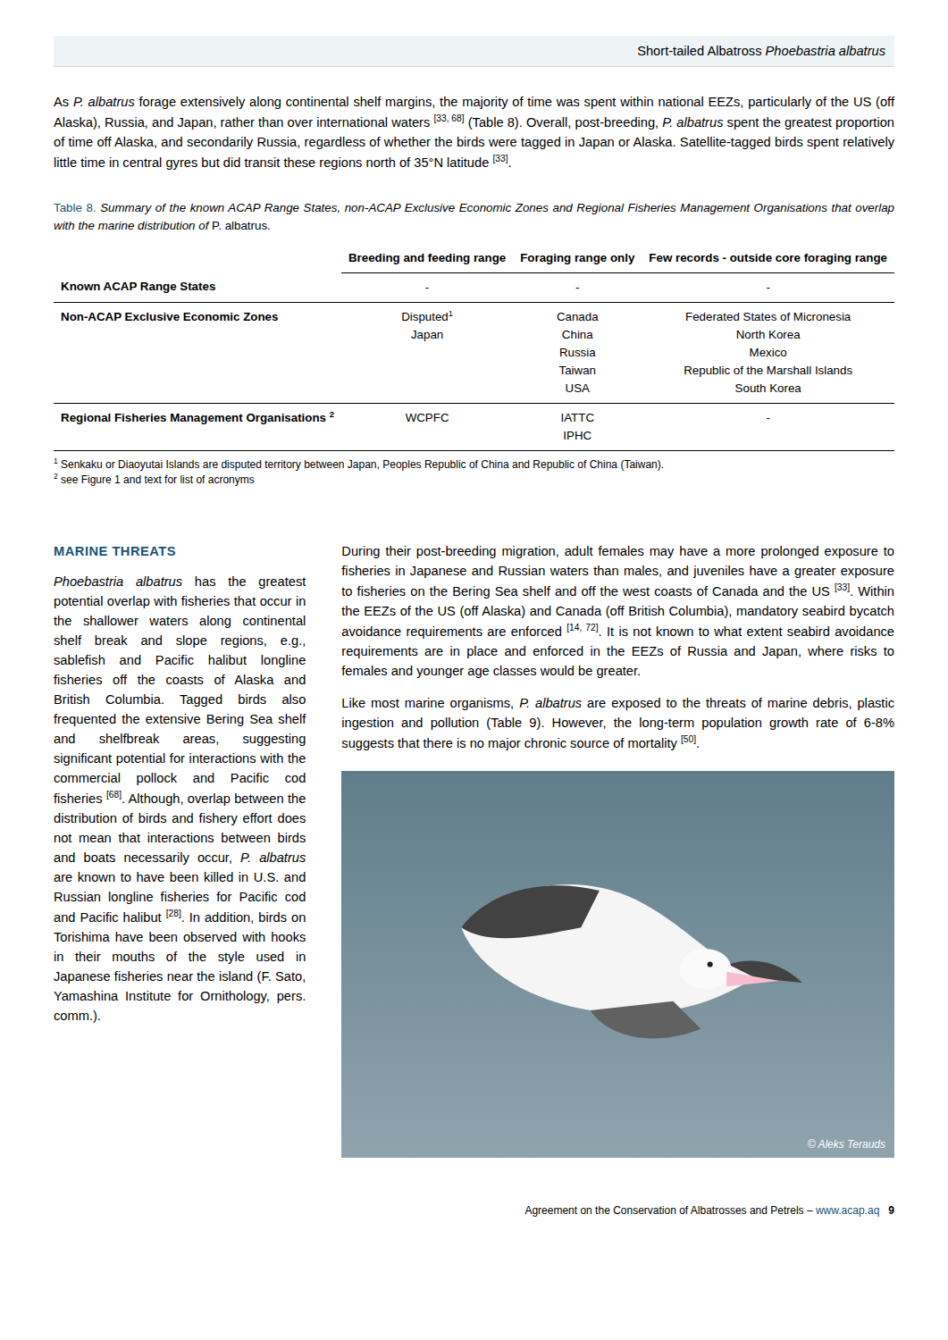Short-tailed Albatross Phoebastria albatrus
As P. albatrus forage extensively along continental shelf margins, the majority of time was spent within national EEZs, particularly of the US (off Alaska), Russia, and Japan, rather than over international waters [33, 68] (Table 8). Overall, post-breeding, P. albatrus spent the greatest proportion of time off Alaska, and secondarily Russia, regardless of whether the birds were tagged in Japan or Alaska. Satellite-tagged birds spent relatively little time in central gyres but did transit these regions north of 35°N latitude [33].
Table 8. Summary of the known ACAP Range States, non-ACAP Exclusive Economic Zones and Regional Fisheries Management Organisations that overlap with the marine distribution of P. albatrus.
| | Breeding and feeding range | Foraging range only | Few records - outside core foraging range |
| --- | --- | --- | --- |
| Known ACAP Range States | - | - | - |
| Non-ACAP Exclusive Economic Zones | Disputed 1 Japan | Canada China Russia Taiwan USA | Federated States of Micronesia North Korea Mexico Republic of the Marshall Islands South Korea |
| Regional Fisheries Management Organisations 2 | WCPFC | IATTC IPHC | - |
1 Senkaku or Diaoyutai Islands are disputed territory between Japan, Peoples Republic of China and Republic of China (Taiwan).
2 see Figure 1 and text for list of acronyms
MARINE THREATS
Phoebastria albatrus has the greatest potential overlap with fisheries that occur in the shallower waters along continental shelf break and slope regions, e.g., sablefish and Pacific halibut longline fisheries off the coasts of Alaska and British Columbia. Tagged birds also frequented the extensive Bering Sea shelf and shelfbreak areas, suggesting significant potential for interactions with the commercial pollock and Pacific cod fisheries [68]. Although, overlap between the distribution of birds and fishery effort does not mean that interactions between birds and boats necessarily occur, P. albatrus are known to have been killed in U.S. and Russian longline fisheries for Pacific cod and Pacific halibut [28]. In addition, birds on Torishima have been observed with hooks in their mouths of the style used in Japanese fisheries near the island (F. Sato, Yamashina Institute for Ornithology, pers. comm.).
During their post-breeding migration, adult females may have a more prolonged exposure to fisheries in Japanese and Russian waters than males, and juveniles have a greater exposure to fisheries on the Bering Sea shelf and off the west coasts of Canada and the US [33]. Within the EEZs of the US (off Alaska) and Canada (off British Columbia), mandatory seabird bycatch avoidance requirements are enforced [14, 72]. It is not known to what extent seabird avoidance requirements are in place and enforced in the EEZs of Russia and Japan, where risks to females and younger age classes would be greater.
Like most marine organisms, P. albatrus are exposed to the threats of marine debris, plastic ingestion and pollution (Table 9). However, the long-term population growth rate of 6-8% suggests that there is no major chronic source of mortality [50].
© Aleks Terauds
Agreement on the Conservation of Albatrosses and Petrels – www.acap.aq 9